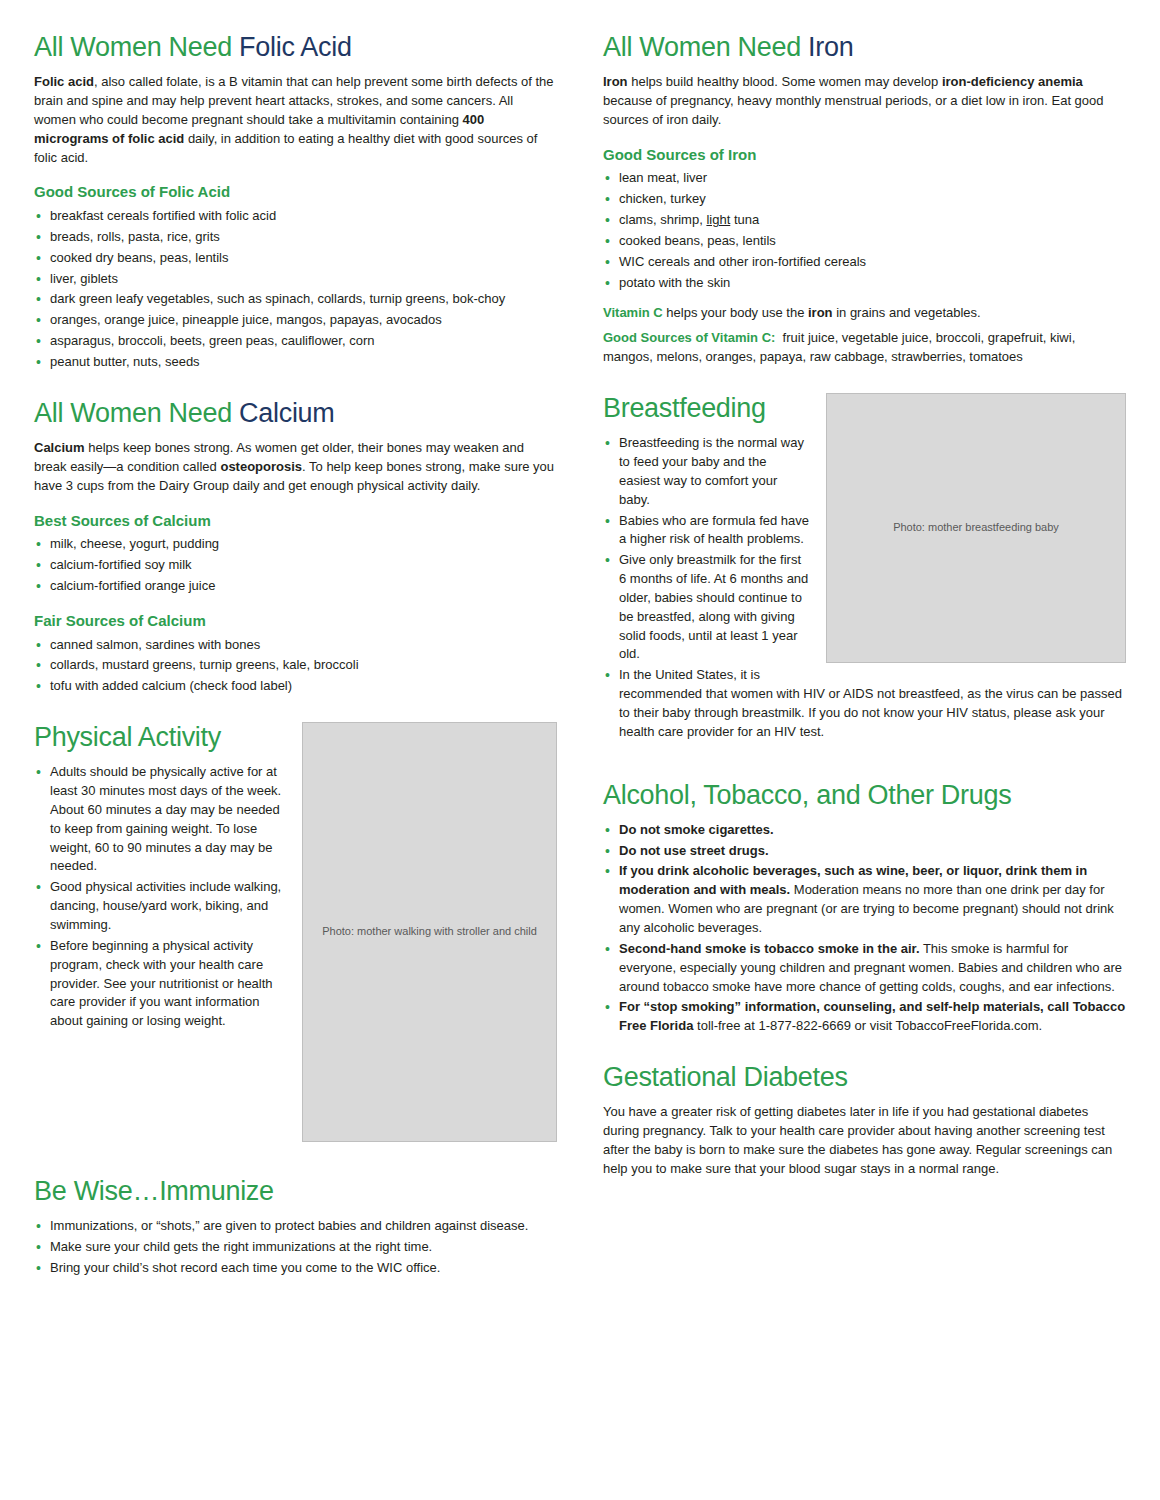All Women Need Folic Acid
Folic acid, also called folate, is a B vitamin that can help prevent some birth defects of the brain and spine and may help prevent heart attacks, strokes, and some cancers. All women who could become pregnant should take a multivitamin containing 400 micrograms of folic acid daily, in addition to eating a healthy diet with good sources of folic acid.
Good Sources of Folic Acid
breakfast cereals fortified with folic acid
breads, rolls, pasta, rice, grits
cooked dry beans, peas, lentils
liver, giblets
dark green leafy vegetables, such as spinach, collards, turnip greens, bok-choy
oranges, orange juice, pineapple juice, mangos, papayas, avocados
asparagus, broccoli, beets, green peas, cauliflower, corn
peanut butter, nuts, seeds
All Women Need Calcium
Calcium helps keep bones strong. As women get older, their bones may weaken and break easily—a condition called osteoporosis. To help keep bones strong, make sure you have 3 cups from the Dairy Group daily and get enough physical activity daily.
Best Sources of Calcium
milk, cheese, yogurt, pudding
calcium-fortified soy milk
calcium-fortified orange juice
Fair Sources of Calcium
canned salmon, sardines with bones
collards, mustard greens, turnip greens, kale, broccoli
tofu with added calcium (check food label)
Photo: mother walking with stroller and child
Physical Activity
Adults should be physically active for at least 30 minutes most days of the week. About 60 minutes a day may be needed to keep from gaining weight. To lose weight, 60 to 90 minutes a day may be needed.
Good physical activities include walking, dancing, house/yard work, biking, and swimming.
Before beginning a physical activity program, check with your health care provider. See your nutritionist or health care provider if you want information about gaining or losing weight.
Be Wise…Immunize
Immunizations, or “shots,” are given to protect babies and children against disease.
Make sure your child gets the right immunizations at the right time.
Bring your child’s shot record each time you come to the WIC office.
All Women Need Iron
Iron helps build healthy blood. Some women may develop iron-deficiency anemia because of pregnancy, heavy monthly menstrual periods, or a diet low in iron. Eat good sources of iron daily.
Good Sources of Iron
lean meat, liver
chicken, turkey
clams, shrimp, light tuna
cooked beans, peas, lentils
WIC cereals and other iron-fortified cereals
potato with the skin
Vitamin C helps your body use the iron in grains and vegetables.
Good Sources of Vitamin C: fruit juice, vegetable juice, broccoli, grapefruit, kiwi, mangos, melons, oranges, papaya, raw cabbage, strawberries, tomatoes
Photo: mother breastfeeding baby
Breastfeeding
Breastfeeding is the normal way to feed your baby and the easiest way to comfort your baby.
Babies who are formula fed have a higher risk of health problems.
Give only breastmilk for the first 6 months of life. At 6 months and older, babies should continue to be breastfed, along with giving solid foods, until at least 1 year old.
In the United States, it is recommended that women with HIV or AIDS not breastfeed, as the virus can be passed to their baby through breastmilk. If you do not know your HIV status, please ask your health care provider for an HIV test.
Alcohol, Tobacco, and Other Drugs
Do not smoke cigarettes.
Do not use street drugs.
If you drink alcoholic beverages, such as wine, beer, or liquor, drink them in moderation and with meals. Moderation means no more than one drink per day for women. Women who are pregnant (or are trying to become pregnant) should not drink any alcoholic beverages.
Second-hand smoke is tobacco smoke in the air. This smoke is harmful for everyone, especially young children and pregnant women. Babies and children who are around tobacco smoke have more chance of getting colds, coughs, and ear infections.
For “stop smoking” information, counseling, and self-help materials, call Tobacco Free Florida toll-free at 1-877-822-6669 or visit TobaccoFreeFlorida.com.
Gestational Diabetes
You have a greater risk of getting diabetes later in life if you had gestational diabetes during pregnancy. Talk to your health care provider about having another screening test after the baby is born to make sure the diabetes has gone away. Regular screenings can help you to make sure that your blood sugar stays in a normal range.